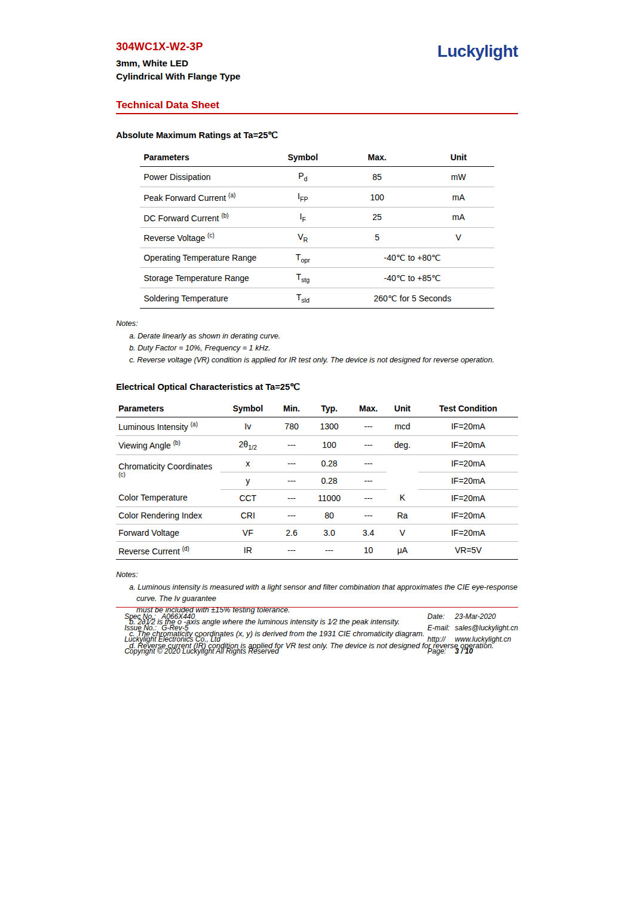304WC1X-W2-3P
3mm, White LED
Cylindrical With Flange Type
Luckylight
Technical Data Sheet
Absolute Maximum Ratings at Ta=25℃
| Parameters | Symbol | Max. | Unit |
| --- | --- | --- | --- |
| Power Dissipation | P d | 85 | mW |
| Peak Forward Current (a) | I FP | 100 | mA |
| DC Forward Current (b) | I F | 25 | mA |
| Reverse Voltage (c) | V R | 5 | V |
| Operating Temperature Range | T opr | -40℃ to +80℃ |
| Storage Temperature Range | T stg | -40℃ to +85℃ |
| Soldering Temperature | T sld | 260℃ for 5 Seconds |
Notes:
a. Derate linearly as shown in derating curve.
b. Duty Factor = 10%, Frequency = 1 kHz.
c. Reverse voltage (VR) condition is applied for IR test only. The device is not designed for reverse operation.
Electrical Optical Characteristics at Ta=25℃
| Parameters | Symbol | Min. | Typ. | Max. | Unit | Test Condition |
| --- | --- | --- | --- | --- | --- | --- |
| Luminous Intensity (a) | Iv | 780 | 1300 | --- | mcd | IF=20mA |
| Viewing Angle (b) | 2θ 1/2 | --- | 100 | --- | deg. | IF=20mA |
| Chromaticity Coordinates (c) | x | --- | 0.28 | --- | | IF=20mA |
| y | --- | 0.28 | --- | IF=20mA |
| Color Temperature | CCT | --- | 11000 | --- | K | IF=20mA |
| Color Rendering Index | CRI | --- | 80 | --- | Ra | IF=20mA |
| Forward Voltage | VF | 2.6 | 3.0 | 3.4 | V | IF=20mA |
| Reverse Current (d) | IR | --- | --- | 10 | μA | VR=5V |
Notes:
a. Luminous intensity is measured with a light sensor and filter combination that approximates the CIE eye-response curve. The Iv guaranteemust be included with ±15% testing tolerance.
b. 2∂1⁄2 is the o -axis angle where the luminous intensity is 1⁄2 the peak intensity.
c. The chromaticity coordinates (x, y) is derived from the 1931 CIE chromaticity diagram.
d. Reverse current (IR) condition is applied for VR test only. The device is not designed for reverse operation.
Spec No.: A066X440
Issue No.: G-Rev-5
Luckylight Electronics Co., Ltd
Copyright © 2020 Luckylight All Rights Reserved
Date: 23-Mar-2020
E-mail: sales@luckylight.cn
http://www.luckylight.cn
Page: 3 / 10